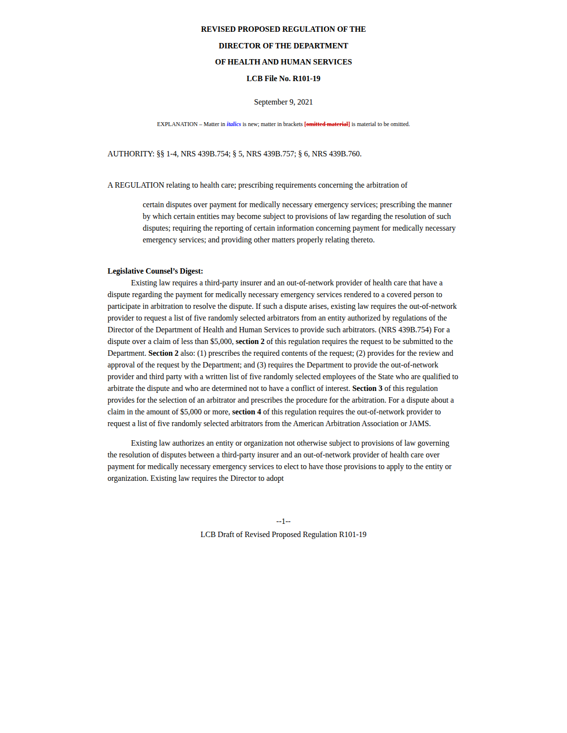REVISED PROPOSED REGULATION OF THE
DIRECTOR OF THE DEPARTMENT
OF HEALTH AND HUMAN SERVICES
LCB File No. R101-19
September 9, 2021
EXPLANATION – Matter in italics is new; matter in brackets [omitted material] is material to be omitted.
AUTHORITY: §§ 1-4, NRS 439B.754; § 5, NRS 439B.757; § 6, NRS 439B.760.
A REGULATION relating to health care; prescribing requirements concerning the arbitration of
certain disputes over payment for medically necessary emergency services; prescribing the manner by which certain entities may become subject to provisions of law regarding the resolution of such disputes; requiring the reporting of certain information concerning payment for medically necessary emergency services; and providing other matters properly relating thereto.
Legislative Counsel’s Digest:
Existing law requires a third-party insurer and an out-of-network provider of health care that have a dispute regarding the payment for medically necessary emergency services rendered to a covered person to participate in arbitration to resolve the dispute. If such a dispute arises, existing law requires the out-of-network provider to request a list of five randomly selected arbitrators from an entity authorized by regulations of the Director of the Department of Health and Human Services to provide such arbitrators. (NRS 439B.754) For a dispute over a claim of less than $5,000, section 2 of this regulation requires the request to be submitted to the Department. Section 2 also: (1) prescribes the required contents of the request; (2) provides for the review and approval of the request by the Department; and (3) requires the Department to provide the out-of-network provider and third party with a written list of five randomly selected employees of the State who are qualified to arbitrate the dispute and who are determined not to have a conflict of interest. Section 3 of this regulation provides for the selection of an arbitrator and prescribes the procedure for the arbitration. For a dispute about a claim in the amount of $5,000 or more, section 4 of this regulation requires the out-of-network provider to request a list of five randomly selected arbitrators from the American Arbitration Association or JAMS.
Existing law authorizes an entity or organization not otherwise subject to provisions of law governing the resolution of disputes between a third-party insurer and an out-of-network provider of health care over payment for medically necessary emergency services to elect to have those provisions to apply to the entity or organization. Existing law requires the Director to adopt
--1--
LCB Draft of Revised Proposed Regulation R101-19